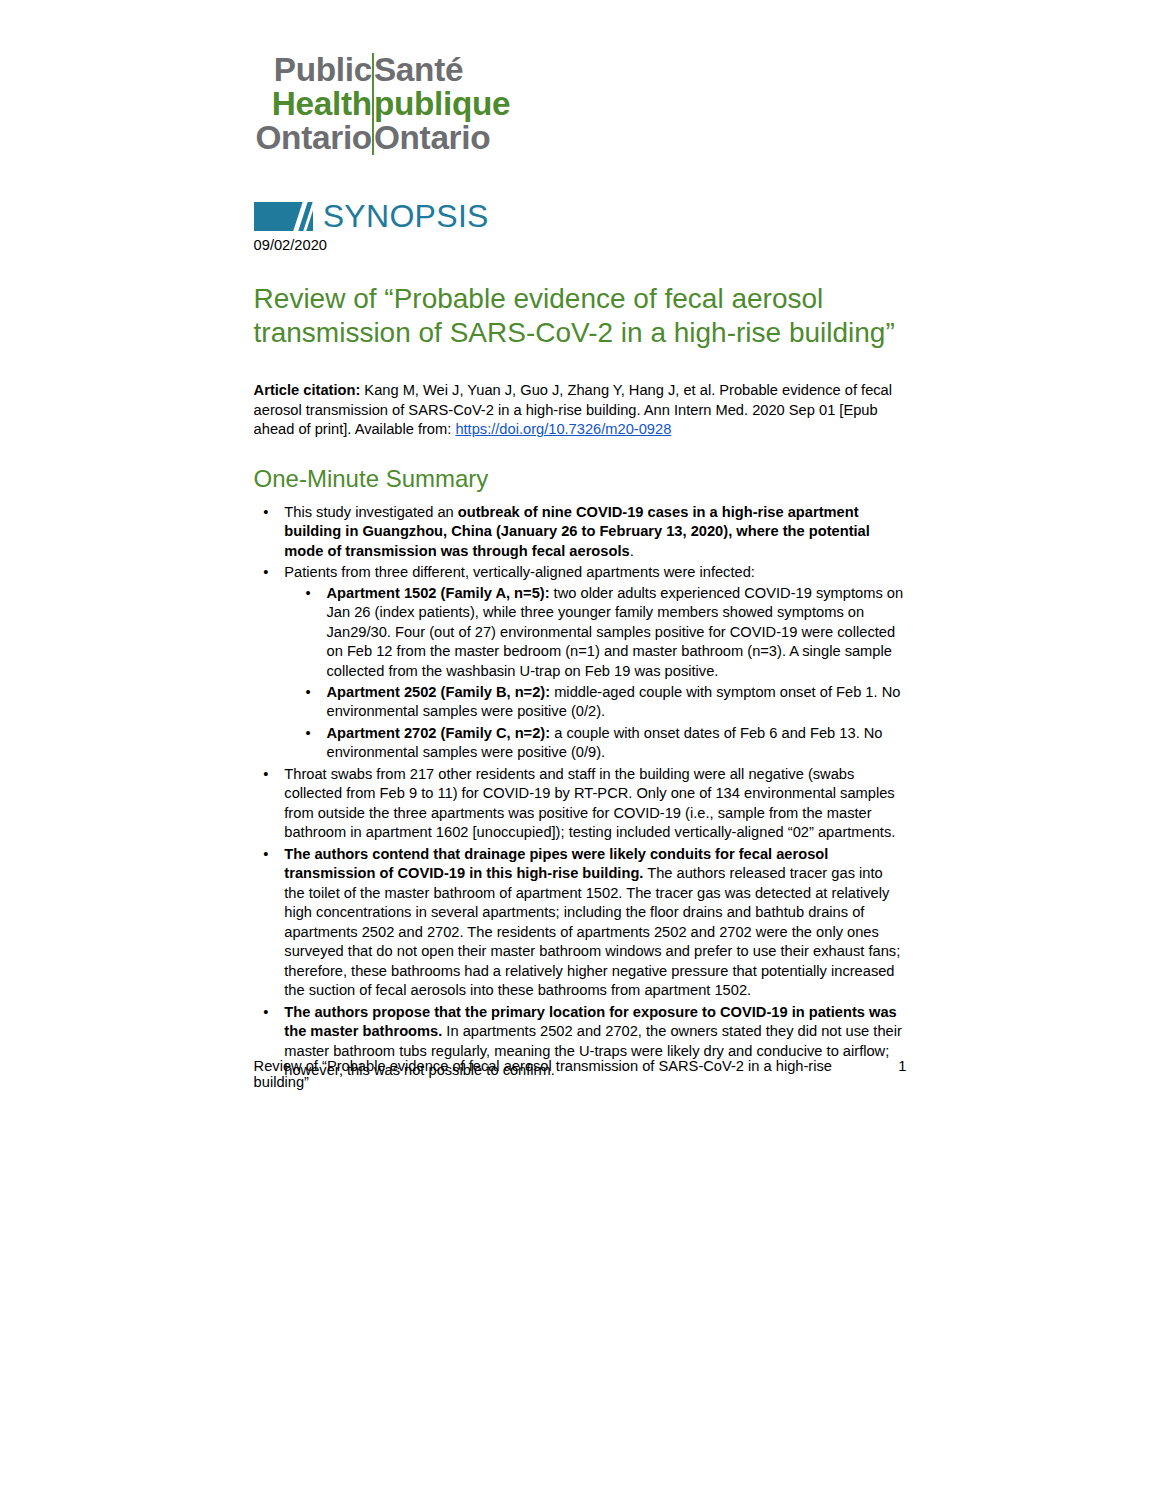| Public Health Ontario | Santé publique Ontario |
SYNOPSIS
09/02/2020
Review of “Probable evidence of fecal aerosol transmission of SARS-CoV-2 in a high-rise building”
Article citation: Kang M, Wei J, Yuan J, Guo J, Zhang Y, Hang J, et al. Probable evidence of fecal aerosol transmission of SARS-CoV-2 in a high-rise building. Ann Intern Med. 2020 Sep 01 [Epub ahead of print]. Available from: https://doi.org/10.7326/m20-0928
One-Minute Summary
This study investigated an outbreak of nine COVID-19 cases in a high-rise apartment building in Guangzhou, China (January 26 to February 13, 2020), where the potential mode of transmission was through fecal aerosols.
Patients from three different, vertically-aligned apartments were infected:
Apartment 1502 (Family A, n=5): two older adults experienced COVID-19 symptoms on Jan 26 (index patients), while three younger family members showed symptoms on Jan29/30. Four (out of 27) environmental samples positive for COVID-19 were collected on Feb 12 from the master bedroom (n=1) and master bathroom (n=3). A single sample collected from the washbasin U-trap on Feb 19 was positive.
Apartment 2502 (Family B, n=2): middle-aged couple with symptom onset of Feb 1. No environmental samples were positive (0/2).
Apartment 2702 (Family C, n=2): a couple with onset dates of Feb 6 and Feb 13. No environmental samples were positive (0/9).
Throat swabs from 217 other residents and staff in the building were all negative (swabs collected from Feb 9 to 11) for COVID-19 by RT-PCR. Only one of 134 environmental samples from outside the three apartments was positive for COVID-19 (i.e., sample from the master bathroom in apartment 1602 [unoccupied]); testing included vertically-aligned “02” apartments.
The authors contend that drainage pipes were likely conduits for fecal aerosol transmission of COVID-19 in this high-rise building. The authors released tracer gas into the toilet of the master bathroom of apartment 1502. The tracer gas was detected at relatively high concentrations in several apartments; including the floor drains and bathtub drains of apartments 2502 and 2702. The residents of apartments 2502 and 2702 were the only ones surveyed that do not open their master bathroom windows and prefer to use their exhaust fans; therefore, these bathrooms had a relatively higher negative pressure that potentially increased the suction of fecal aerosols into these bathrooms from apartment 1502.
The authors propose that the primary location for exposure to COVID-19 in patients was the master bathrooms. In apartments 2502 and 2702, the owners stated they did not use their master bathroom tubs regularly, meaning the U-traps were likely dry and conducive to airflow; however, this was not possible to confirm.
Review of “Probable evidence of fecal aerosol transmission of SARS-CoV-2 in a high-rise building” 1